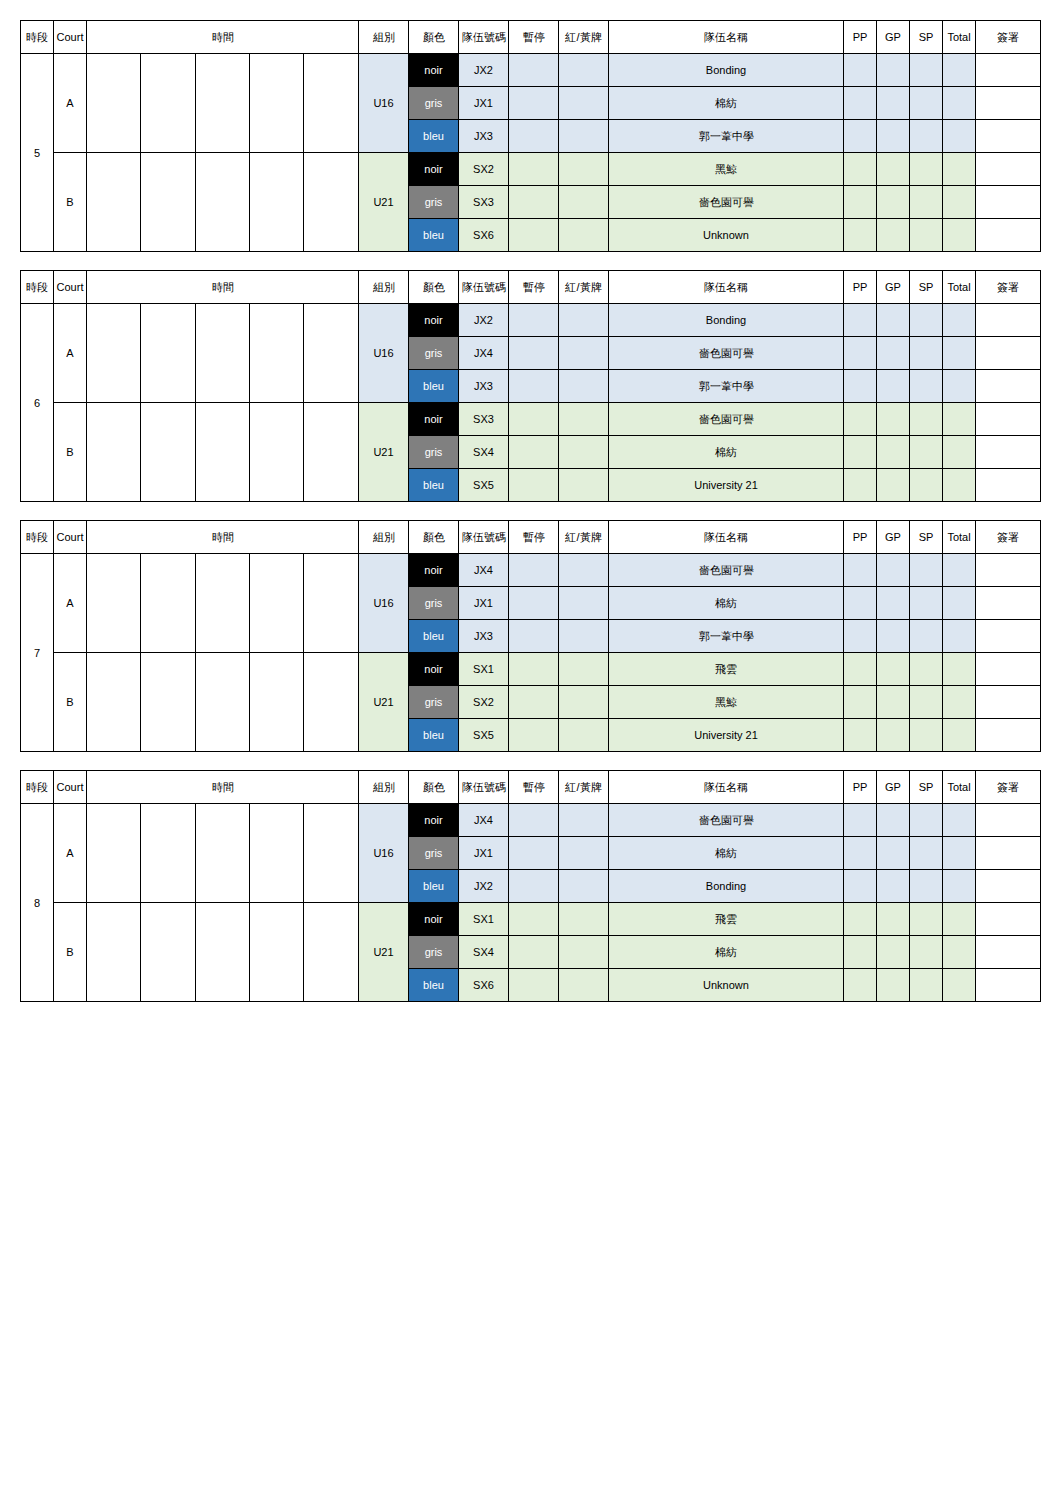| 時段 | Court | 時間 | 組別 | 顏色 | 隊伍號碼 | 暫停 | 紅/黃牌 | 隊伍名稱 | PP | GP | SP | Total | 簽署 |
| --- | --- | --- | --- | --- | --- | --- | --- | --- | --- | --- | --- | --- | --- |
| 5 | A | | | | | | U16 | noir | JX2 | | | Bonding | | | | | |
| gris | JX1 | | | 棉紡 | | | | | |
| bleu | JX3 | | | 郭一葦中學 | | | | | |
| B | | | | | | U21 | noir | SX2 | | | 黑鯨 | | | | | |
| gris | SX3 | | | 嗇色園可譽 | | | | | |
| bleu | SX6 | | | Unknown | | | | | |
| 時段 | Court | 時間 | 組別 | 顏色 | 隊伍號碼 | 暫停 | 紅/黃牌 | 隊伍名稱 | PP | GP | SP | Total | 簽署 |
| --- | --- | --- | --- | --- | --- | --- | --- | --- | --- | --- | --- | --- | --- |
| 6 | A | | | | | | U16 | noir | JX2 | | | Bonding | | | | | |
| gris | JX4 | | | 嗇色園可譽 | | | | | |
| bleu | JX3 | | | 郭一葦中學 | | | | | |
| B | | | | | | U21 | noir | SX3 | | | 嗇色園可譽 | | | | | |
| gris | SX4 | | | 棉紡 | | | | | |
| bleu | SX5 | | | University 21 | | | | | |
| 時段 | Court | 時間 | 組別 | 顏色 | 隊伍號碼 | 暫停 | 紅/黃牌 | 隊伍名稱 | PP | GP | SP | Total | 簽署 |
| --- | --- | --- | --- | --- | --- | --- | --- | --- | --- | --- | --- | --- | --- |
| 7 | A | | | | | | U16 | noir | JX4 | | | 嗇色園可譽 | | | | | |
| gris | JX1 | | | 棉紡 | | | | | |
| bleu | JX3 | | | 郭一葦中學 | | | | | |
| B | | | | | | U21 | noir | SX1 | | | 飛雲 | | | | | |
| gris | SX2 | | | 黑鯨 | | | | | |
| bleu | SX5 | | | University 21 | | | | | |
| 時段 | Court | 時間 | 組別 | 顏色 | 隊伍號碼 | 暫停 | 紅/黃牌 | 隊伍名稱 | PP | GP | SP | Total | 簽署 |
| --- | --- | --- | --- | --- | --- | --- | --- | --- | --- | --- | --- | --- | --- |
| 8 | A | | | | | | U16 | noir | JX4 | | | 嗇色園可譽 | | | | | |
| gris | JX1 | | | 棉紡 | | | | | |
| bleu | JX2 | | | Bonding | | | | | |
| B | | | | | | U21 | noir | SX1 | | | 飛雲 | | | | | |
| gris | SX4 | | | 棉紡 | | | | | |
| bleu | SX6 | | | Unknown | | | | | |